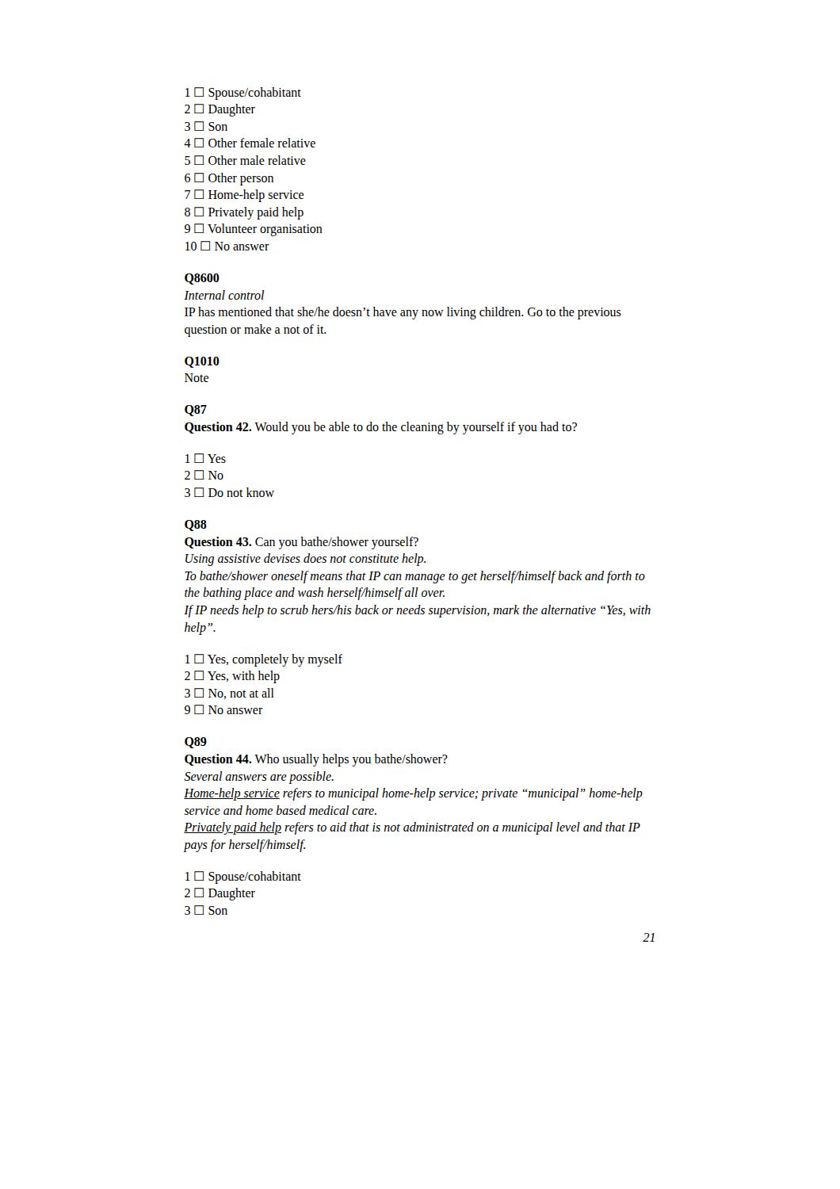1 ☐ Spouse/cohabitant
2 ☐ Daughter
3 ☐ Son
4 ☐ Other female relative
5 ☐ Other male relative
6 ☐ Other person
7 ☐ Home-help service
8 ☐ Privately paid help
9 ☐ Volunteer organisation
10 ☐ No answer
Q8600
Internal control
IP has mentioned that she/he doesn’t have any now living children. Go to the previous question or make a not of it.
Q1010
Note
Q87
Question 42. Would you be able to do the cleaning by yourself if you had to?
1 ☐ Yes
2 ☐ No
3 ☐ Do not know
Q88
Question 43. Can you bathe/shower yourself?
Using assistive devises does not constitute help.
To bathe/shower oneself means that IP can manage to get herself/himself back and forth to the bathing place and wash herself/himself all over.
If IP needs help to scrub hers/his back or needs supervision, mark the alternative “Yes, with help”.
1 ☐ Yes, completely by myself
2 ☐ Yes, with help
3 ☐ No, not at all
9 ☐ No answer
Q89
Question 44. Who usually helps you bathe/shower?
Several answers are possible.
Home-help service refers to municipal home-help service; private “municipal” home-help service and home based medical care.
Privately paid help refers to aid that is not administrated on a municipal level and that IP pays for herself/himself.
1 ☐ Spouse/cohabitant
2 ☐ Daughter
3 ☐ Son
21